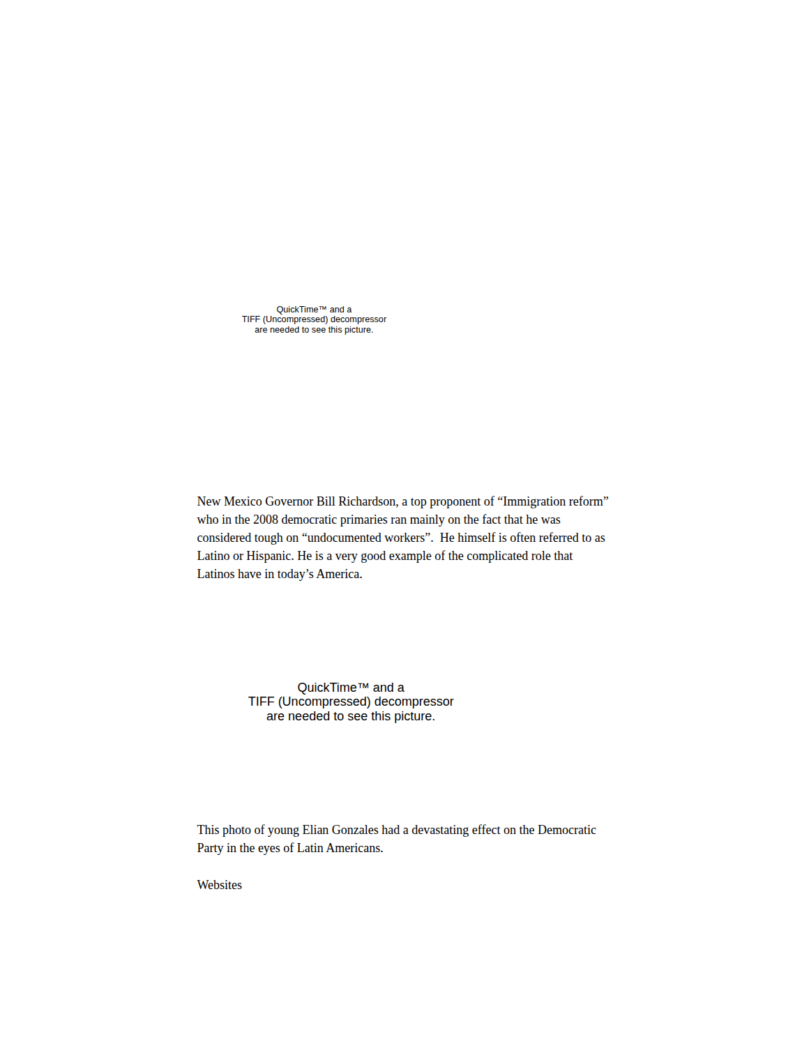QuickTime™ and a
TIFF (Uncompressed) decompressor
are needed to see this picture.
New Mexico Governor Bill Richardson, a top proponent of “Immigration reform” who in the 2008 democratic primaries ran mainly on the fact that he was considered tough on “undocumented workers”. He himself is often referred to as Latino or Hispanic. He is a very good example of the complicated role that Latinos have in today’s America.
QuickTime™ and a
TIFF (Uncompressed) decompressor
are needed to see this picture.
This photo of young Elian Gonzales had a devastating effect on the Democratic Party in the eyes of Latin Americans.
Websites